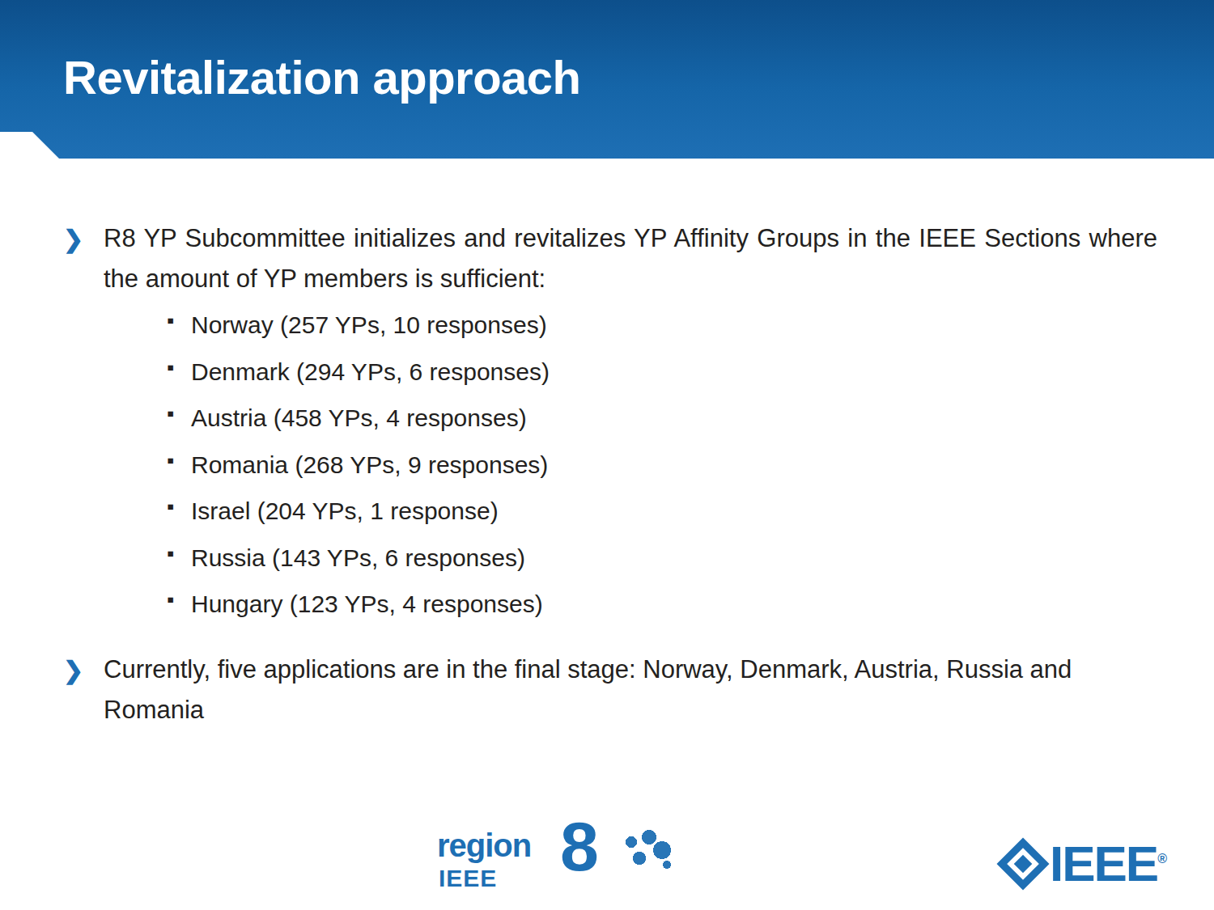Revitalization approach
R8 YP Subcommittee initializes and revitalizes YP Affinity Groups in the IEEE Sections where the amount of YP members is sufficient:
Norway (257 YPs, 10 responses)
Denmark (294 YPs, 6 responses)
Austria (458 YPs, 4 responses)
Romania (268 YPs, 9 responses)
Israel (204 YPs, 1 response)
Russia (143 YPs, 6 responses)
Hungary (123 YPs, 4 responses)
Currently, five applications are in the final stage: Norway, Denmark, Austria, Russia and Romania
region 8 IEEE
IEEE®